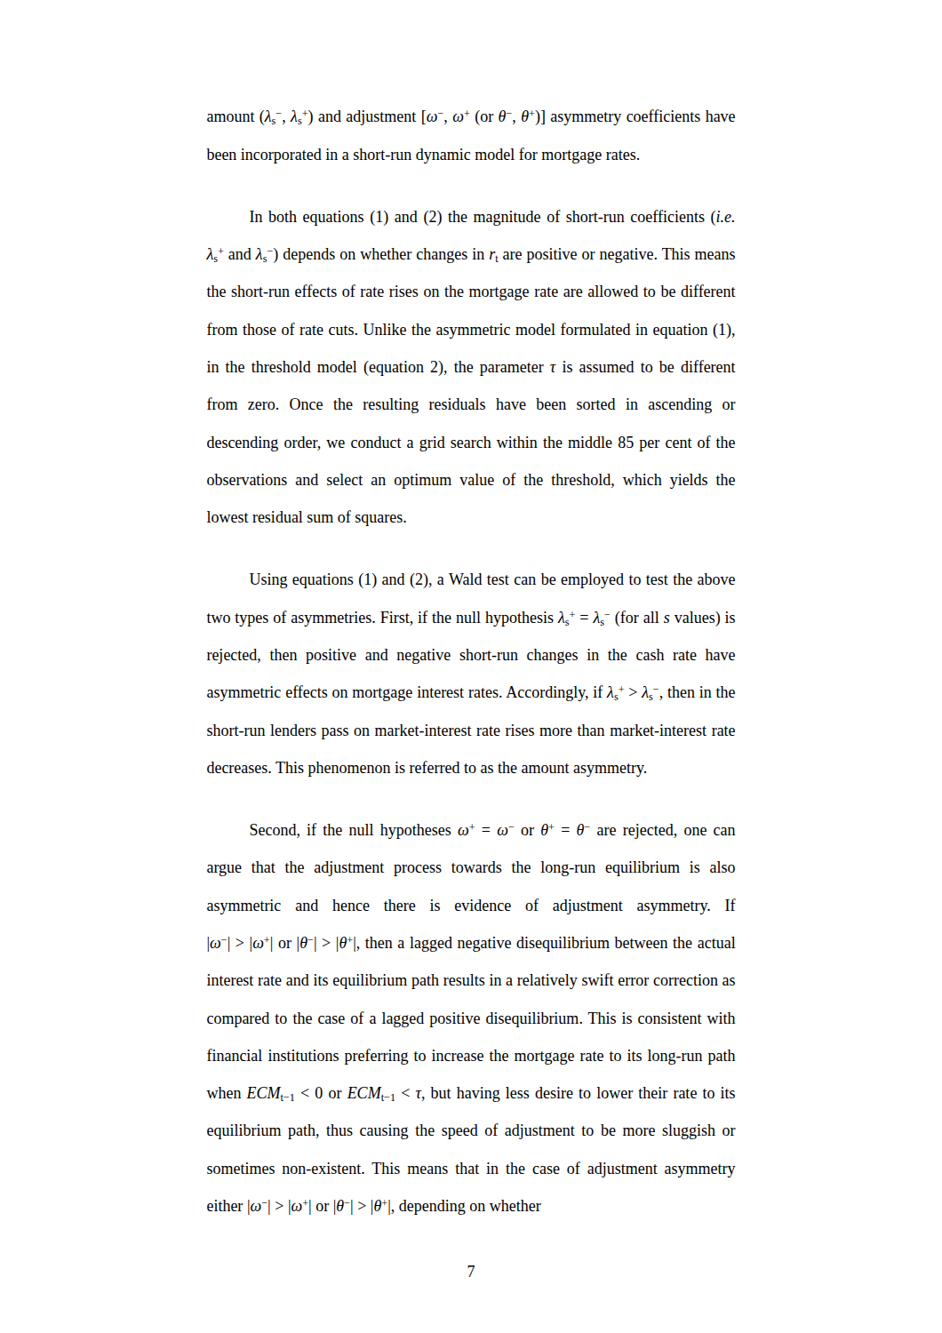amount (λs−, λs+) and adjustment [ω−, ω+ (or θ−, θ+)] asymmetry coefficients have been incorporated in a short-run dynamic model for mortgage rates.
In both equations (1) and (2) the magnitude of short-run coefficients (i.e. λs+ and λs−) depends on whether changes in rt are positive or negative. This means the short-run effects of rate rises on the mortgage rate are allowed to be different from those of rate cuts. Unlike the asymmetric model formulated in equation (1), in the threshold model (equation 2), the parameter τ is assumed to be different from zero. Once the resulting residuals have been sorted in ascending or descending order, we conduct a grid search within the middle 85 per cent of the observations and select an optimum value of the threshold, which yields the lowest residual sum of squares.
Using equations (1) and (2), a Wald test can be employed to test the above two types of asymmetries. First, if the null hypothesis λs+ = λs− (for all s values) is rejected, then positive and negative short-run changes in the cash rate have asymmetric effects on mortgage interest rates. Accordingly, if λs+ > λs−, then in the short-run lenders pass on market-interest rate rises more than market-interest rate decreases. This phenomenon is referred to as the amount asymmetry.
Second, if the null hypotheses ω+ = ω− or θ+ = θ− are rejected, one can argue that the adjustment process towards the long-run equilibrium is also asymmetric and hence there is evidence of adjustment asymmetry. If |ω−| > |ω+| or |θ−| > |θ+|, then a lagged negative disequilibrium between the actual interest rate and its equilibrium path results in a relatively swift error correction as compared to the case of a lagged positive disequilibrium. This is consistent with financial institutions preferring to increase the mortgage rate to its long-run path when ECMt−1 < 0 or ECMt−1 < τ, but having less desire to lower their rate to its equilibrium path, thus causing the speed of adjustment to be more sluggish or sometimes non-existent. This means that in the case of adjustment asymmetry either |ω−| > |ω+| or |θ−| > |θ+|, depending on whether
7